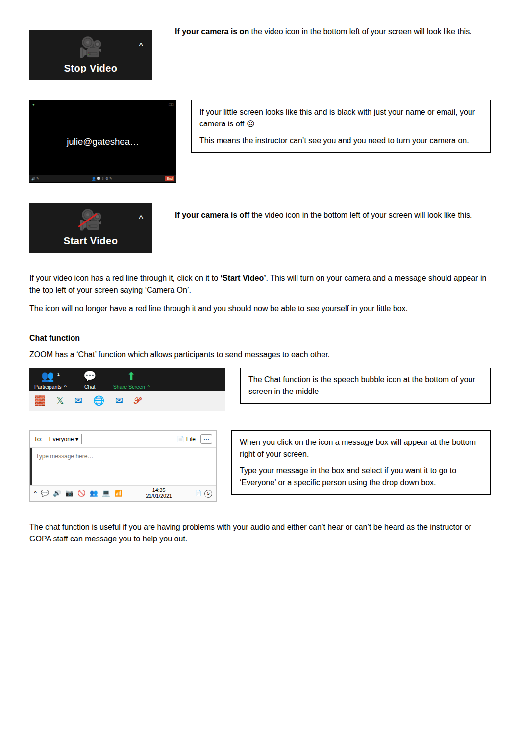———————
^ 🎥
Stop Video
If your camera is on the video icon in the bottom left of your screen will look like this.
● □□ julie@gateshea…
🔊 ✎ 👤 💬 ⇧ ⚙ ✎ End
If your little screen looks like this and is black with just your name or email, your camera is off ☹
This means the instructor can’t see you and you need to turn your camera on.
^ 🎥
Start Video
If your camera is off the video icon in the bottom left of your screen will look like this.
If your video icon has a red line through it, click on it to ‘Start Video’. This will turn on your camera and a message should appear in the top left of your screen saying ‘Camera On’.
The icon will no longer have a red line through it and you should now be able to see yourself in your little box.
Chat function
ZOOM has a ‘Chat’ function which allows participants to send messages to each other.
👥 1 Participants ^
💬 Chat
⬆ Share Screen ^
🧱 𝕏 ✉ 🌐 ✉ 𝓟
The Chat function is the speech bubble icon at the bottom of your screen in the middle
To: Everyone ▾
📄 File ⋯
Type message here…
^ 💬 🔊 📷 🚫 👥 💻 📶
14:35
21/01/2021
📄5
When you click on the icon a message box will appear at the bottom right of your screen.
Type your message in the box and select if you want it to go to ‘Everyone’ or a specific person using the drop down box.
The chat function is useful if you are having problems with your audio and either can’t hear or can’t be heard as the instructor or GOPA staff can message you to help you out.